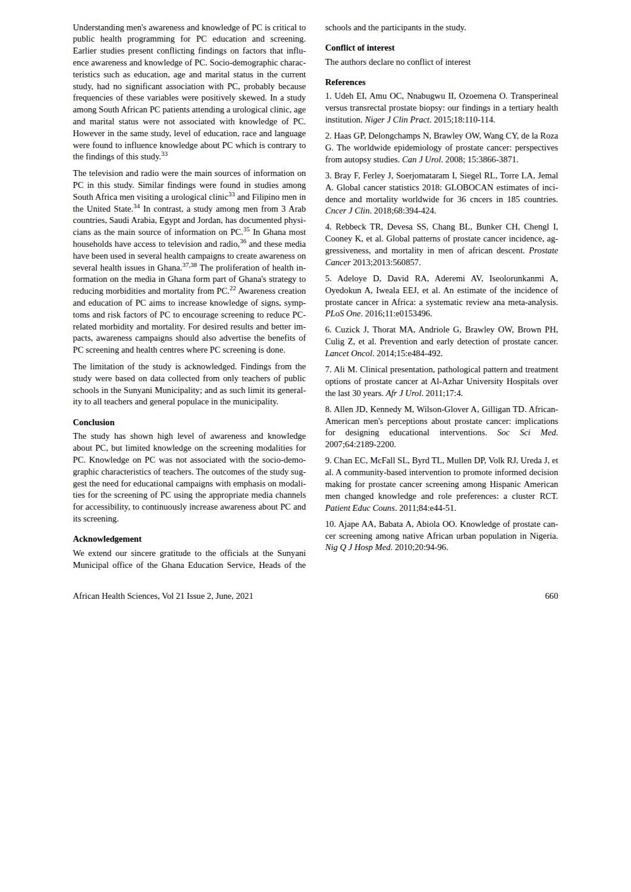Understanding men's awareness and knowledge of PC is critical to public health programming for PC education and screening. Earlier studies present conflicting findings on factors that influence awareness and knowledge of PC. Socio-demographic characteristics such as education, age and marital status in the current study, had no significant association with PC, probably because frequencies of these variables were positively skewed. In a study among South African PC patients attending a urological clinic, age and marital status were not associated with knowledge of PC. However in the same study, level of education, race and language were found to influence knowledge about PC which is contrary to the findings of this study.33
The television and radio were the main sources of information on PC in this study. Similar findings were found in studies among South Africa men visiting a urological clinic33 and Filipino men in the United State.34 In contrast, a study among men from 3 Arab countries, Saudi Arabia, Egypt and Jordan, has documented physicians as the main source of information on PC.35 In Ghana most households have access to television and radio,36 and these media have been used in several health campaigns to create awareness on several health issues in Ghana.37,38 The proliferation of health information on the media in Ghana form part of Ghana's strategy to reducing morbidities and mortality from PC.22 Awareness creation and education of PC aims to increase knowledge of signs, symptoms and risk factors of PC to encourage screening to reduce PC-related morbidity and mortality. For desired results and better impacts, awareness campaigns should also advertise the benefits of PC screening and health centres where PC screening is done.
The limitation of the study is acknowledged. Findings from the study were based on data collected from only teachers of public schools in the Sunyani Municipality; and as such limit its generality to all teachers and general populace in the municipality.
Conclusion
The study has shown high level of awareness and knowledge about PC, but limited knowledge on the screening modalities for PC. Knowledge on PC was not associated with the socio-demographic characteristics of teachers. The outcomes of the study suggest the need for educational campaigns with emphasis on modalities for the screening of PC using the appropriate media channels for accessibility, to continuously increase awareness about PC and its screening.
Acknowledgement
We extend our sincere gratitude to the officials at the Sunyani Municipal office of the Ghana Education Service, Heads of the schools and the participants in the study.
Conflict of interest
The authors declare no conflict of interest
References
1. Udeh EI, Amu OC, Nnabugwu II, Ozoemena O. Transperineal versus transrectal prostate biopsy: our findings in a tertiary health institution. Niger J Clin Pract. 2015;18:110-114.
2. Haas GP, Delongchamps N, Brawley OW, Wang CY, de la Roza G. The worldwide epidemiology of prostate cancer: perspectives from autopsy studies. Can J Urol. 2008; 15:3866-3871.
3. Bray F, Ferley J, Soerjomataram I, Siegel RL, Torre LA, Jemal A. Global cancer statistics 2018: GLOBOCAN estimates of incidence and mortality worldwide for 36 cncers in 185 countries. Cncer J Clin. 2018;68:394-424.
4. Rebbeck TR, Devesa SS, Chang BL, Bunker CH, Chengl I, Cooney K, et al. Global patterns of prostate cancer incidence, aggressiveness, and mortality in men of african descent. Prostate Cancer 2013;2013:560857.
5. Adeloye D, David RA, Aderemi AV, Iseolorunkanmi A, Oyedokun A, Iweala EEJ, et al. An estimate of the incidence of prostate cancer in Africa: a systematic review ana meta-analysis. PLoS One. 2016;11:e0153496.
6. Cuzick J, Thorat MA, Andriole G, Brawley OW, Brown PH, Culig Z, et al. Prevention and early detection of prostate cancer. Lancet Oncol. 2014;15:e484-492.
7. Ali M. Clinical presentation, pathological pattern and treatment options of prostate cancer at Al-Azhar University Hospitals over the last 30 years. Afr J Urol. 2011;17:4.
8. Allen JD, Kennedy M, Wilson-Glover A, Gilligan TD. African-American men's perceptions about prostate cancer: implications for designing educational interventions. Soc Sci Med. 2007;64:2189-2200.
9. Chan EC, McFall SL, Byrd TL, Mullen DP, Volk RJ, Ureda J, et al. A community-based intervention to promote informed decision making for prostate cancer screening among Hispanic American men changed knowledge and role preferences: a cluster RCT. Patient Educ Couns. 2011;84:e44-51.
10. Ajape AA, Babata A, Abiola OO. Knowledge of prostate cancer screening among native African urban population in Nigeria. Nig Q J Hosp Med. 2010;20:94-96.
African Health Sciences, Vol 21 Issue 2, June, 2021 660